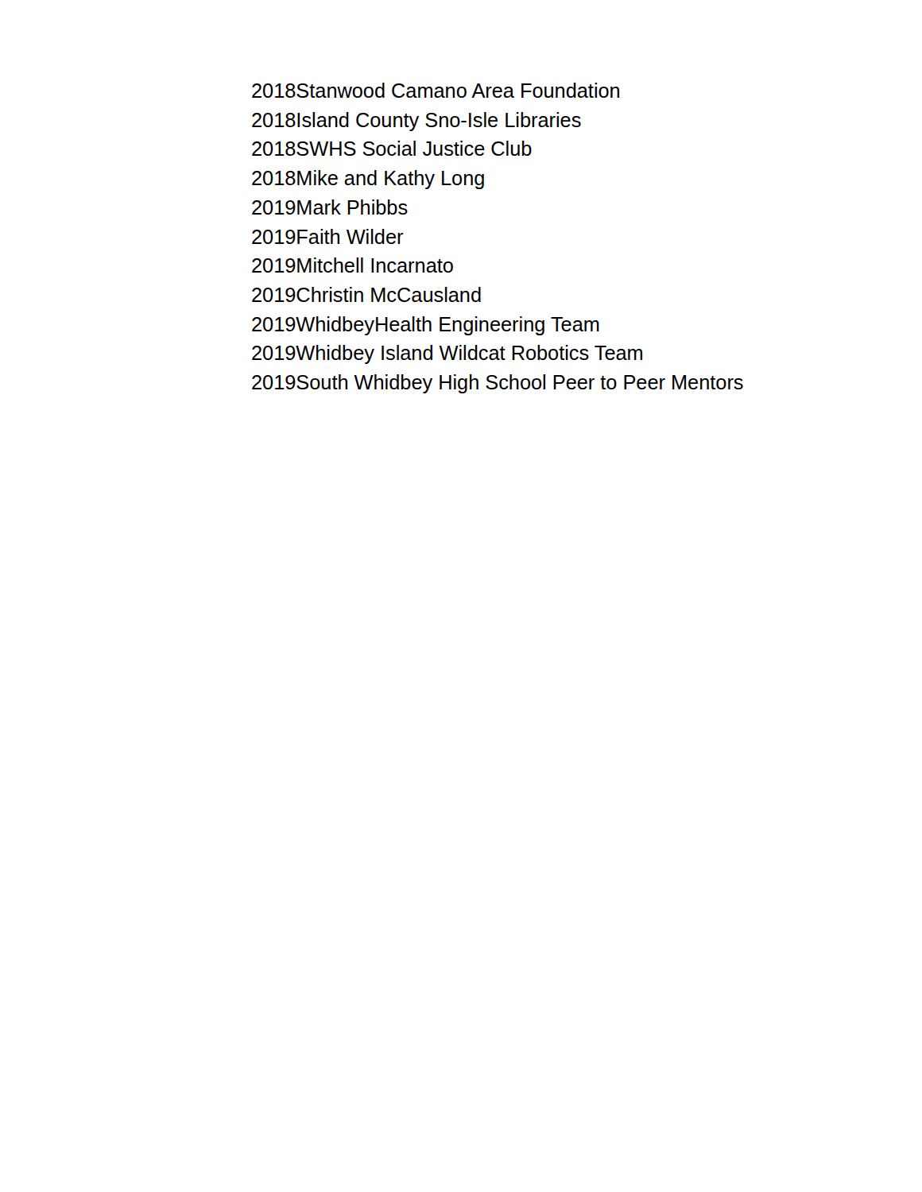| 2018 | Stanwood Camano Area Foundation |
| 2018 | Island County Sno-Isle Libraries |
| 2018 | SWHS Social Justice Club |
| 2018 | Mike and Kathy Long |
| 2019 | Mark Phibbs |
| 2019 | Faith Wilder |
| 2019 | Mitchell Incarnato |
| 2019 | Christin McCausland |
| 2019 | WhidbeyHealth Engineering Team |
| 2019 | Whidbey Island Wildcat Robotics Team |
| 2019 | South Whidbey High School Peer to Peer Mentors |